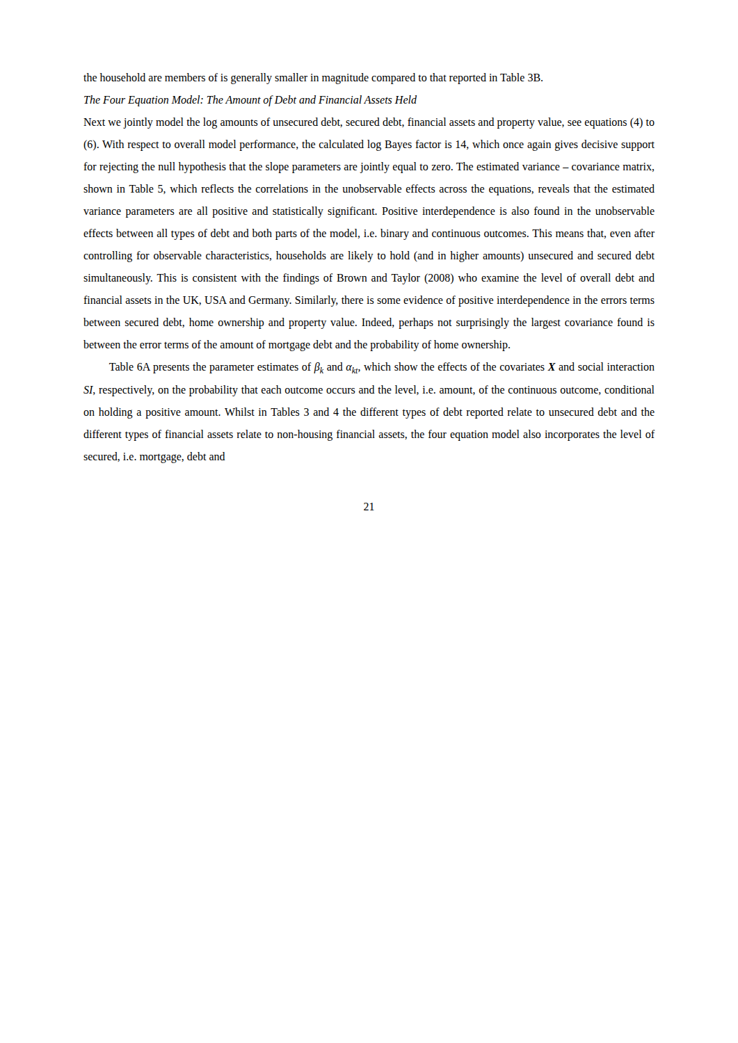the household are members of is generally smaller in magnitude compared to that reported in Table 3B.
The Four Equation Model: The Amount of Debt and Financial Assets Held
Next we jointly model the log amounts of unsecured debt, secured debt, financial assets and property value, see equations (4) to (6). With respect to overall model performance, the calculated log Bayes factor is 14, which once again gives decisive support for rejecting the null hypothesis that the slope parameters are jointly equal to zero. The estimated variance – covariance matrix, shown in Table 5, which reflects the correlations in the unobservable effects across the equations, reveals that the estimated variance parameters are all positive and statistically significant. Positive interdependence is also found in the unobservable effects between all types of debt and both parts of the model, i.e. binary and continuous outcomes. This means that, even after controlling for observable characteristics, households are likely to hold (and in higher amounts) unsecured and secured debt simultaneously. This is consistent with the findings of Brown and Taylor (2008) who examine the level of overall debt and financial assets in the UK, USA and Germany. Similarly, there is some evidence of positive interdependence in the errors terms between secured debt, home ownership and property value. Indeed, perhaps not surprisingly the largest covariance found is between the error terms of the amount of mortgage debt and the probability of home ownership.
Table 6A presents the parameter estimates of βk and αkt, which show the effects of the covariates X and social interaction SI, respectively, on the probability that each outcome occurs and the level, i.e. amount, of the continuous outcome, conditional on holding a positive amount. Whilst in Tables 3 and 4 the different types of debt reported relate to unsecured debt and the different types of financial assets relate to non-housing financial assets, the four equation model also incorporates the level of secured, i.e. mortgage, debt and
21